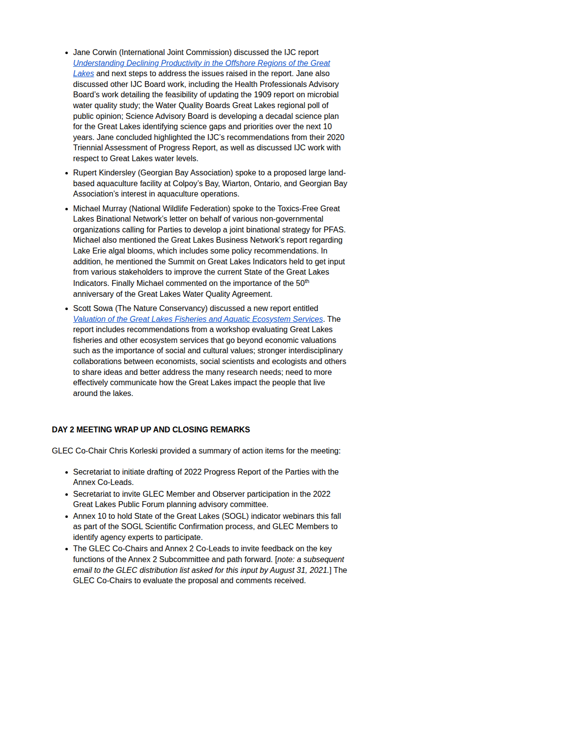Jane Corwin (International Joint Commission) discussed the IJC report Understanding Declining Productivity in the Offshore Regions of the Great Lakes and next steps to address the issues raised in the report. Jane also discussed other IJC Board work, including the Health Professionals Advisory Board’s work detailing the feasibility of updating the 1909 report on microbial water quality study; the Water Quality Boards Great Lakes regional poll of public opinion; Science Advisory Board is developing a decadal science plan for the Great Lakes identifying science gaps and priorities over the next 10 years. Jane concluded highlighted the IJC’s recommendations from their 2020 Triennial Assessment of Progress Report, as well as discussed IJC work with respect to Great Lakes water levels.
Rupert Kindersley (Georgian Bay Association) spoke to a proposed large land-based aquaculture facility at Colpoy’s Bay, Wiarton, Ontario, and Georgian Bay Association’s interest in aquaculture operations.
Michael Murray (National Wildlife Federation) spoke to the Toxics-Free Great Lakes Binational Network’s letter on behalf of various non-governmental organizations calling for Parties to develop a joint binational strategy for PFAS. Michael also mentioned the Great Lakes Business Network’s report regarding Lake Erie algal blooms, which includes some policy recommendations. In addition, he mentioned the Summit on Great Lakes Indicators held to get input from various stakeholders to improve the current State of the Great Lakes Indicators. Finally Michael commented on the importance of the 50th anniversary of the Great Lakes Water Quality Agreement.
Scott Sowa (The Nature Conservancy) discussed a new report entitled Valuation of the Great Lakes Fisheries and Aquatic Ecosystem Services. The report includes recommendations from a workshop evaluating Great Lakes fisheries and other ecosystem services that go beyond economic valuations such as the importance of social and cultural values; stronger interdisciplinary collaborations between economists, social scientists and ecologists and others to share ideas and better address the many research needs; need to more effectively communicate how the Great Lakes impact the people that live around the lakes.
DAY 2 MEETING WRAP UP AND CLOSING REMARKS
GLEC Co-Chair Chris Korleski provided a summary of action items for the meeting:
Secretariat to initiate drafting of 2022 Progress Report of the Parties with the Annex Co-Leads.
Secretariat to invite GLEC Member and Observer participation in the 2022 Great Lakes Public Forum planning advisory committee.
Annex 10 to hold State of the Great Lakes (SOGL) indicator webinars this fall as part of the SOGL Scientific Confirmation process, and GLEC Members to identify agency experts to participate.
The GLEC Co-Chairs and Annex 2 Co-Leads to invite feedback on the key functions of the Annex 2 Subcommittee and path forward. [note: a subsequent email to the GLEC distribution list asked for this input by August 31, 2021.] The GLEC Co-Chairs to evaluate the proposal and comments received.